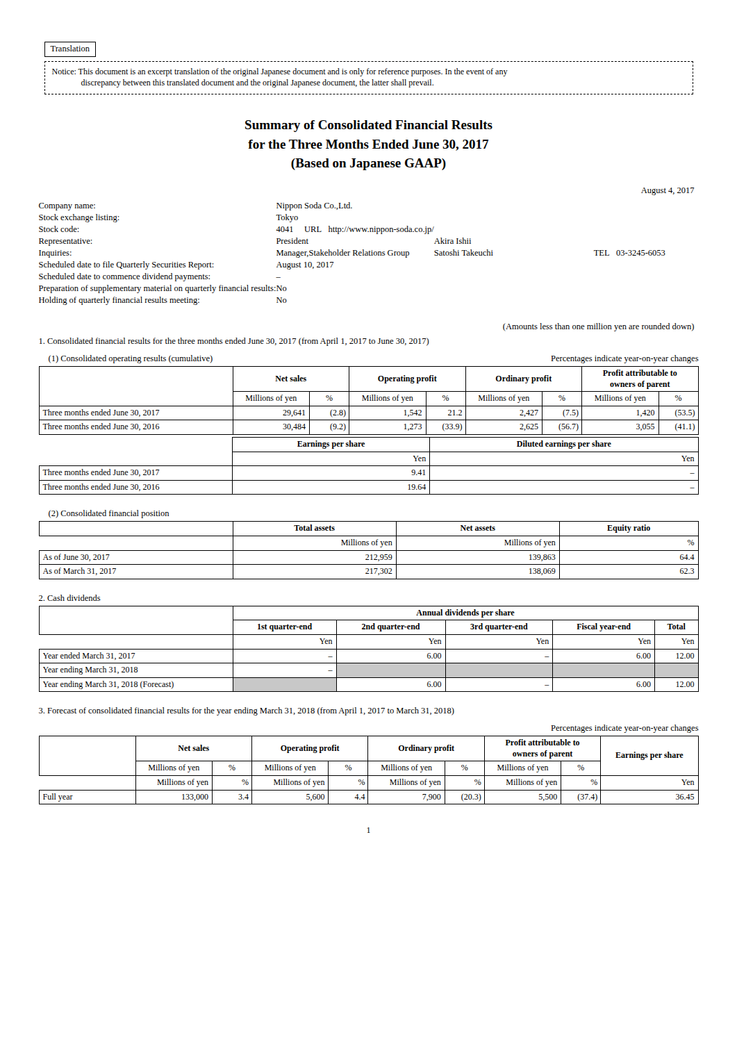Translation
Notice: This document is an excerpt translation of the original Japanese document and is only for reference purposes. In the event of any discrepancy between this translated document and the original Japanese document, the latter shall prevail.
Summary of Consolidated Financial Results
for the Three Months Ended June 30, 2017
(Based on Japanese GAAP)
August 4, 2017
| Company name: | Nippon Soda Co.,Ltd. |
| Stock exchange listing: | Tokyo |
| Stock code: | 4041 URL http://www.nippon-soda.co.jp/ | | |
| Representative: | President | Akira Ishii | |
| Inquiries: | Manager,Stakeholder Relations Group | Satoshi Takeuchi | TEL 03-3245-6053 |
| Scheduled date to file Quarterly Securities Report: | August 10, 2017 |
| Scheduled date to commence dividend payments: | – |
| Preparation of supplementary material on quarterly financial results: | No |
| Holding of quarterly financial results meeting: | No |
(Amounts less than one million yen are rounded down)
1. Consolidated financial results for the three months ended June 30, 2017 (from April 1, 2017 to June 30, 2017)
(1) Consolidated operating results (cumulative) Percentages indicate year-on-year changes
| | Net sales | Operating profit | Ordinary profit | Profit attributable to owners of parent |
| --- | --- | --- | --- | --- |
| Millions of yen | % | Millions of yen | % | Millions of yen | % | Millions of yen | % |
| Three months ended June 30, 2017 | 29,641 | (2.8) | 1,542 | 21.2 | 2,427 | (7.5) | 1,420 | (53.5) |
| Three months ended June 30, 2016 | 30,484 | (9.2) | 1,273 | (33.9) | 2,625 | (56.7) | 3,055 | (41.1) |
| | Earnings per share | Diluted earnings per share |
| --- | --- | --- |
| | Yen | Yen |
| Three months ended June 30, 2017 | 9.41 | – |
| Three months ended June 30, 2016 | 19.64 | – |
(2) Consolidated financial position
| | Total assets | Net assets | Equity ratio |
| --- | --- | --- | --- |
| | Millions of yen | Millions of yen | % |
| As of June 30, 2017 | 212,959 | 139,863 | 64.4 |
| As of March 31, 2017 | 217,302 | 138,069 | 62.3 |
2. Cash dividends
| | Annual dividends per share |
| --- | --- |
| 1st quarter-end | 2nd quarter-end | 3rd quarter-end | Fiscal year-end | Total |
| | Yen | Yen | Yen | Yen | Yen |
| Year ended March 31, 2017 | – | 6.00 | – | 6.00 | 12.00 |
| Year ending March 31, 2018 | – | | | | |
| Year ending March 31, 2018 (Forecast) | | 6.00 | – | 6.00 | 12.00 |
3. Forecast of consolidated financial results for the year ending March 31, 2018 (from April 1, 2017 to March 31, 2018)
Percentages indicate year-on-year changes
| | Net sales | Operating profit | Ordinary profit | Profit attributable to owners of parent | Earnings per share |
| --- | --- | --- | --- | --- | --- |
| Millions of yen | % | Millions of yen | % | Millions of yen | % | Millions of yen | % |
| | Millions of yen | % | Millions of yen | % | Millions of yen | % | Millions of yen | % | Yen |
| Full year | 133,000 | 3.4 | 5,600 | 4.4 | 7,900 | (20.3) | 5,500 | (37.4) | 36.45 |
1